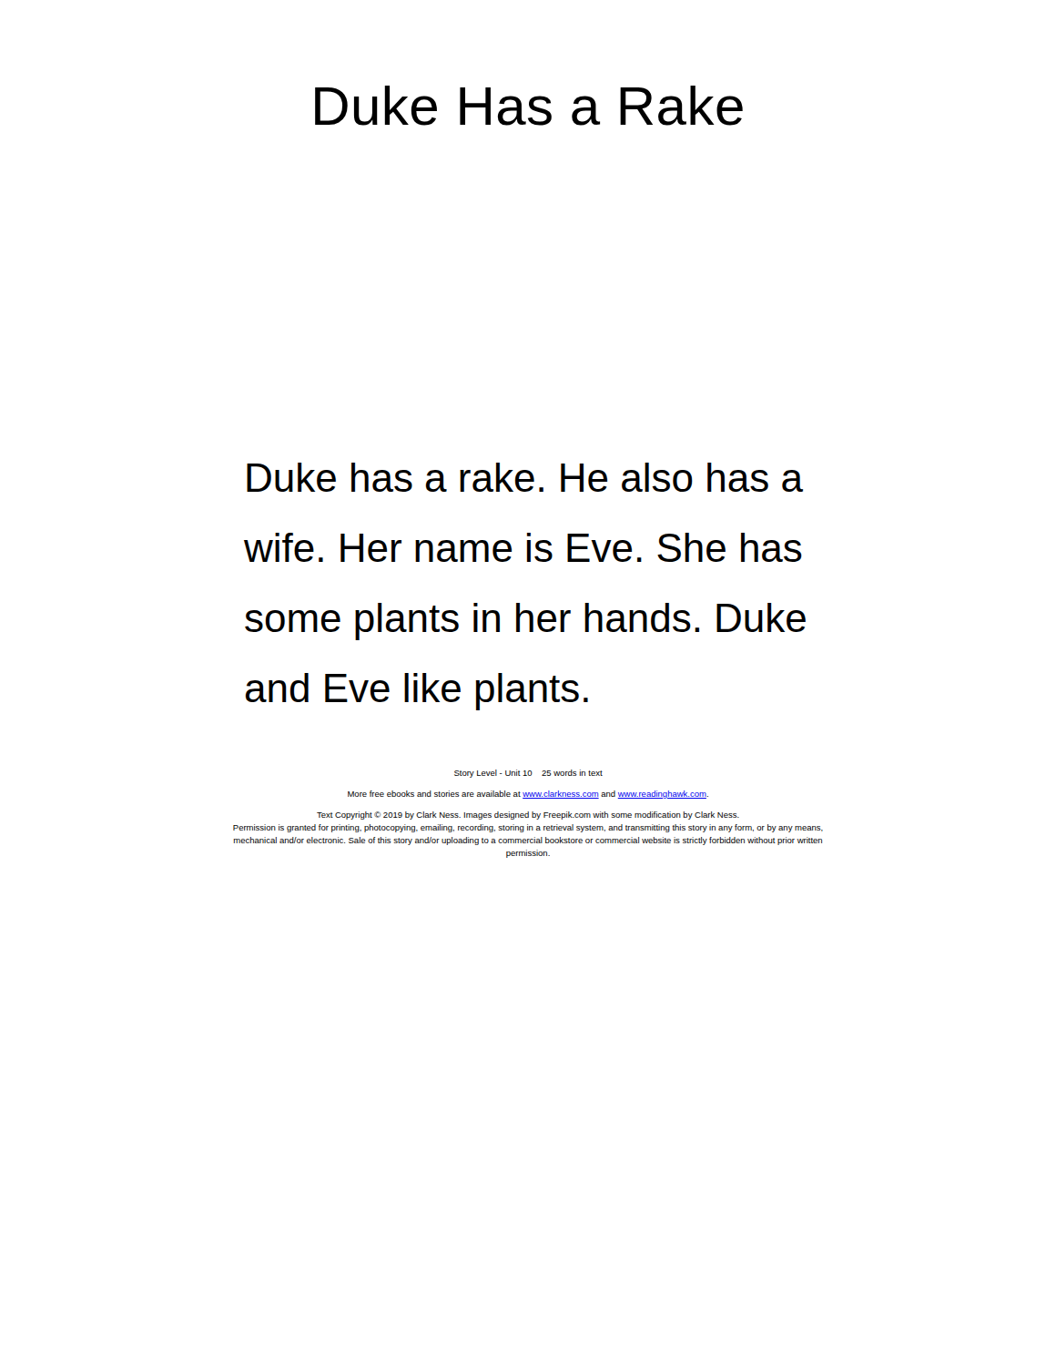Duke Has a Rake
Duke has a rake. He also has a wife. Her name is Eve. She has some plants in her hands. Duke and Eve like plants.
Story Level - Unit 10 25 words in text
More free ebooks and stories are available at www.clarkness.com and www.readinghawk.com.
Text Copyright © 2019 by Clark Ness. Images designed by Freepik.com with some modification by Clark Ness.
Permission is granted for printing, photocopying, emailing, recording, storing in a retrieval system, and transmitting this story in any form, or by any means, mechanical and/or electronic. Sale of this story and/or uploading to a commercial bookstore or commercial website is strictly forbidden without prior written permission.